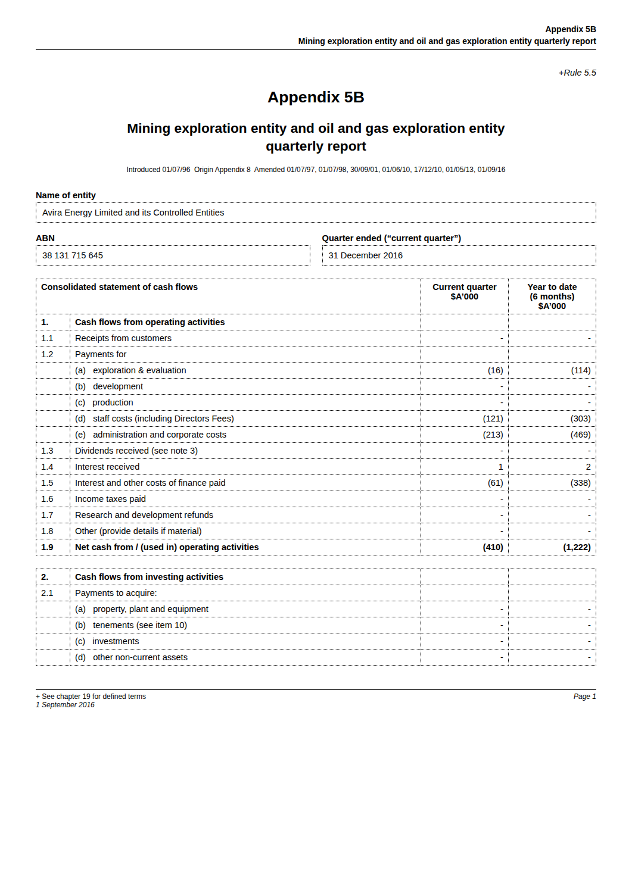Appendix 5B
Mining exploration entity and oil and gas exploration entity quarterly report
+Rule 5.5
Appendix 5B
Mining exploration entity and oil and gas exploration entity
quarterly report
Introduced 01/07/96 Origin Appendix 8 Amended 01/07/97, 01/07/98, 30/09/01, 01/06/10, 17/12/10, 01/05/13, 01/09/16
Name of entity
Avira Energy Limited and its Controlled Entities
ABN
38 131 715 645
Quarter ended (“current quarter”)
31 December 2016
| Consolidated statement of cash flows | Current quarter $A’000 | Year to date (6 months) $A’000 |
| --- | --- | --- |
| 1. | Cash flows from operating activities | | |
| 1.1 | Receipts from customers | - | - |
| 1.2 | Payments for | | |
| | (a) exploration & evaluation | (16) | (114) |
| | (b) development | - | - |
| | (c) production | - | - |
| | (d) staff costs (including Directors Fees) | (121) | (303) |
| | (e) administration and corporate costs | (213) | (469) |
| 1.3 | Dividends received (see note 3) | - | - |
| 1.4 | Interest received | 1 | 2 |
| 1.5 | Interest and other costs of finance paid | (61) | (338) |
| 1.6 | Income taxes paid | - | - |
| 1.7 | Research and development refunds | - | - |
| 1.8 | Other (provide details if material) | - | - |
| 1.9 | Net cash from / (used in) operating activities | (410) | (1,222) |
| 2. | Cash flows from investing activities | | |
| 2.1 | Payments to acquire: | | |
| | (a) property, plant and equipment | - | - |
| | (b) tenements (see item 10) | - | - |
| | (c) investments | - | - |
| | (d) other non-current assets | - | - |
+ See chapter 19 for defined terms
1 September 2016
Page 1